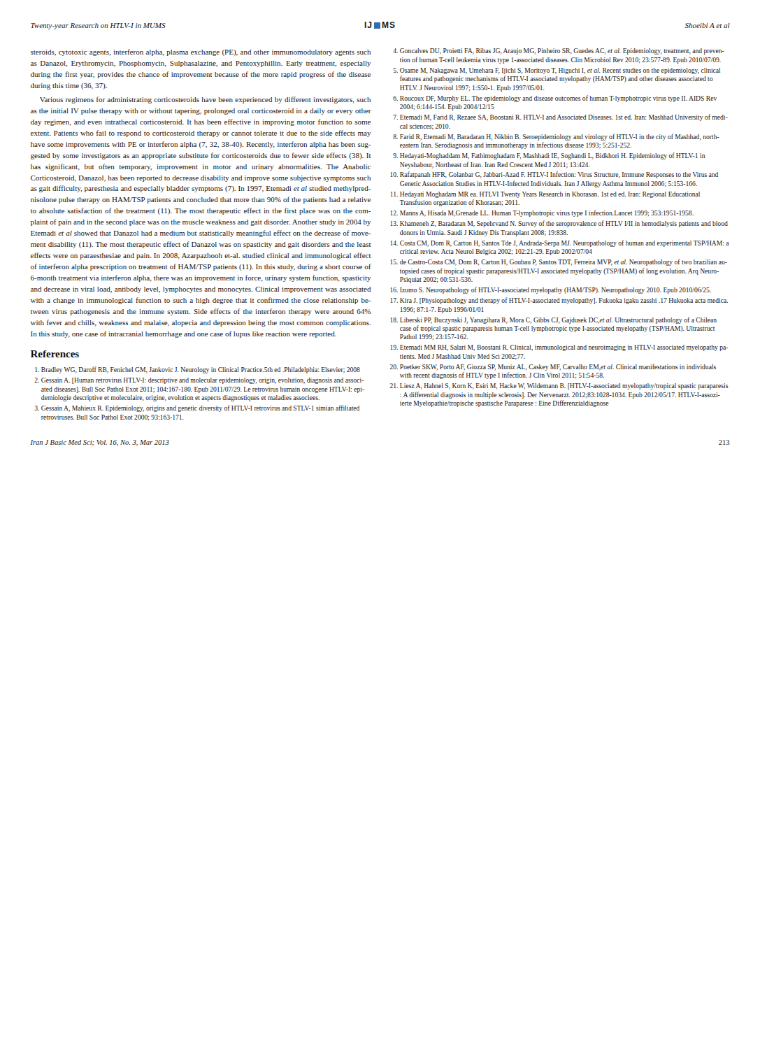Twenty-year Research on HTLV-I in MUMS
IJ MS
Shoeibi A et al
steroids, cytotoxic agents, interferon alpha, plasma exchange (PE), and other immunomodulatory agents such as Danazol, Erythromycin, Phosphomycin, Sulphasalazine, and Pentoxyphillin. Early treatment, especially during the first year, provides the chance of improvement because of the more rapid progress of the disease during this time (36, 37).
Various regimens for administrating corticosteroids have been experienced by different investigators, such as the initial IV pulse therapy with or without tapering, prolonged oral corticosteroid in a daily or every other day regimen, and even intrathecal corticosteroid. It has been effective in improving motor function to some extent. Patients who fail to respond to corticosteroid therapy or cannot tolerate it due to the side effects may have some improvements with PE or interferon alpha (7, 32, 38-40). Recently, interferon alpha has been suggested by some investigators as an appropriate substitute for corticosteroids due to fewer side effects (38). It has significant, but often temporary, improvement in motor and urinary abnormalities. The Anabolic Corticosteroid, Danazol, has been reported to decrease disability and improve some subjective symptoms such as gait difficulty, paresthesia and especially bladder symptoms (7). In 1997, Etemadi et al studied methylprednisolone pulse therapy on HAM/TSP patients and concluded that more than 90% of the patients had a relative to absolute satisfaction of the treatment (11). The most therapeutic effect in the first place was on the complaint of pain and in the second place was on the muscle weakness and gait disorder. Another study in 2004 by Etemadi et al showed that Danazol had a medium but statistically meaningful effect on the decrease of movement disability (11). The most therapeutic effect of Danazol was on spasticity and gait disorders and the least effects were on paraesthesiae and pain. In 2008, Azarpazhooh et-al. studied clinical and immunological effect of interferon alpha prescription on treatment of HAM/TSP patients (11). In this study, during a short course of 6-month treatment via interferon alpha, there was an improvement in force, urinary system function, spasticity and decrease in viral load, antibody level, lymphocytes and monocytes. Clinical improvement was associated with a change in immunological function to such a high degree that it confirmed the close relationship between virus pathogenesis and the immune system. Side effects of the interferon therapy were around 64% with fever and chills, weakness and malaise, alopecia and depression being the most common complications. In this study, one case of intracranial hemorrhage and one case of lupus like reaction were reported.
References
Bradley WG, Daroff RB, Fenichel GM, Jankovic J. Neurology in Clinical Practice.5th ed .Philadelphia: Elsevier; 2008
Gessain A. [Human retrovirus HTLV-I: descriptive and molecular epidemiology, origin, evolution, diagnosis and associated diseases]. Bull Soc Pathol Exot 2011; 104:167-180. Epub 2011/07/29. Le retrovirus humain oncogene HTLV-I: epidemiologie descriptive et moleculaire, origine, evolution et aspects diagnostiques et maladies associees.
Gessain A, Mahieux R. Epidemiology, origins and genetic diversity of HTLV-I retrovirus and STLV-1 simian affiliated retroviruses. Bull Soc Pathol Exot 2000; 93:163-171.
Goncalves DU, Proietti FA, Ribas JG, Araujo MG, Pinheiro SR, Guedes AC, et al. Epidemiology, treatment, and prevention of human T-cell leukemia virus type 1-associated diseases. Clin Microbiol Rev 2010; 23:577-89. Epub 2010/07/09.
Osame M, Nakagawa M, Umehara F, Ijichi S, Moritoyo T, Higuchi I, et al. Recent studies on the epidemiology, clinical features and pathogenic mechanisms of HTLV-I associated myelopathy (HAM/TSP) and other diseases associated to HTLV. J Neurovirol 1997; 1:S50-1. Epub 1997/05/01.
Roucoux DF, Murphy EL. The epidemiology and disease outcomes of human T-lymphotropic virus type II. AIDS Rev 2004; 6:144-154. Epub 2004/12/15
Etemadi M, Farid R, Rezaee SA, Boostani R. HTLV-I and Associated Diseases. 1st ed. Iran: Mashhad University of medical sciences; 2010.
Farid R, Etemadi M, Baradaran H, Nikbin B. Seroepidemiology and virology of HTLV-I in the city of Mashhad, northeastern Iran. Serodiagnosis and immunotherapy in infectious disease 1993; 5:251-252.
Hedayati-Moghaddam M, Fathimoghadam F, Mashhadi IE, Soghandi L, Bidkhori H. Epidemiology of HTLV-1 in Neyshabour, Northeast of Iran. Iran Red Crescent Med J 2011; 13:424.
Rafatpanah HFR, Golanbar G, Jabbari-Azad F. HTLV-I Infection: Virus Structure, Immune Responses to the Virus and Genetic Association Studies in HTLV-I-Infected Individuals. Iran J Allergy Asthma Immunol 2006; 5:153-166.
Hedayati Moghadam MR ea. HTLVI Twenty Years Research in Khorasan. 1st ed ed. Iran: Regional Educational Transfusion organization of Khorasan; 2011.
Manns A, Hisada M,Grenade LL. Human T-lymphotropic virus type I infection.Lancet 1999; 353:1951-1958.
Khameneh Z, Baradaran M, Sepehrvand N. Survey of the seroprovalence of HTLV I/II in hemodialysis patients and blood donors in Urmia. Saudi J Kidney Dis Transplant 2008; 19:838.
Costa CM, Dom R, Carton H, Santos Tde J, Andrada-Serpa MJ. Neuropathology of human and experimental TSP/HAM: a critical review. Acta Neurol Belgica 2002; 102:21-29. Epub 2002/07/04
de Castro-Costa CM, Dom R, Carton H, Goubau P, Santos TDT, Ferreira MVP, et al. Neuropathology of two brazilian autopsied cases of tropical spastic paraparesis/HTLV-I associated myelopathy (TSP/HAM) of long evolution. Arq Neuro-Psiquiat 2002; 60:531-536.
Izumo S. Neuropathology of HTLV-I-associated myelopathy (HAM/TSP). Neuropathology 2010. Epub 2010/06/25.
Kira J. [Physiopathology and therapy of HTLV-I-associated myelopathy]. Fukuoka igaku zasshi .17 Hukuoka acta medica. 1996; 87:1-7. Epub 1996/01/01
Liberski PP, Buczynski J, Yanagihara R, Mora C, Gibbs CJ, Gajdusek DC,et al. Ultrastructural pathology of a Chilean case of tropical spastic paraparesis human T-cell lymphotropic type I-associated myelopathy (TSP/HAM). Ultrastruct Pathol 1999; 23:157-162.
Etemadi MM RH, Salari M, Boostani R. Clinical, immunological and neuroimaging in HTLV-I associated myelopathy patients. Med J Mashhad Univ Med Sci 2002;77.
Poetker SKW, Porto AF, Giozza SP, Muniz AL, Caskey MF, Carvalho EM,et al. Clinical manifestations in individuals with recent diagnosis of HTLV type I infection. J Clin Virol 2011; 51:54-58.
Liesz A, Hahnel S, Korn K, Esiri M, Hacke W, Wildemann B. [HTLV-I-associated myelopathy/tropical spastic paraparesis : A differential diagnosis in multiple sclerosis]. Der Nervenarzt. 2012;83:1028-1034. Epub 2012/05/17. HTLV-I-assoziierte Myelopathie/tropische spastische Paraparese : Eine Differenzialdiagnose
Iran J Basic Med Sci; Vol. 16, No. 3, Mar 2013
213